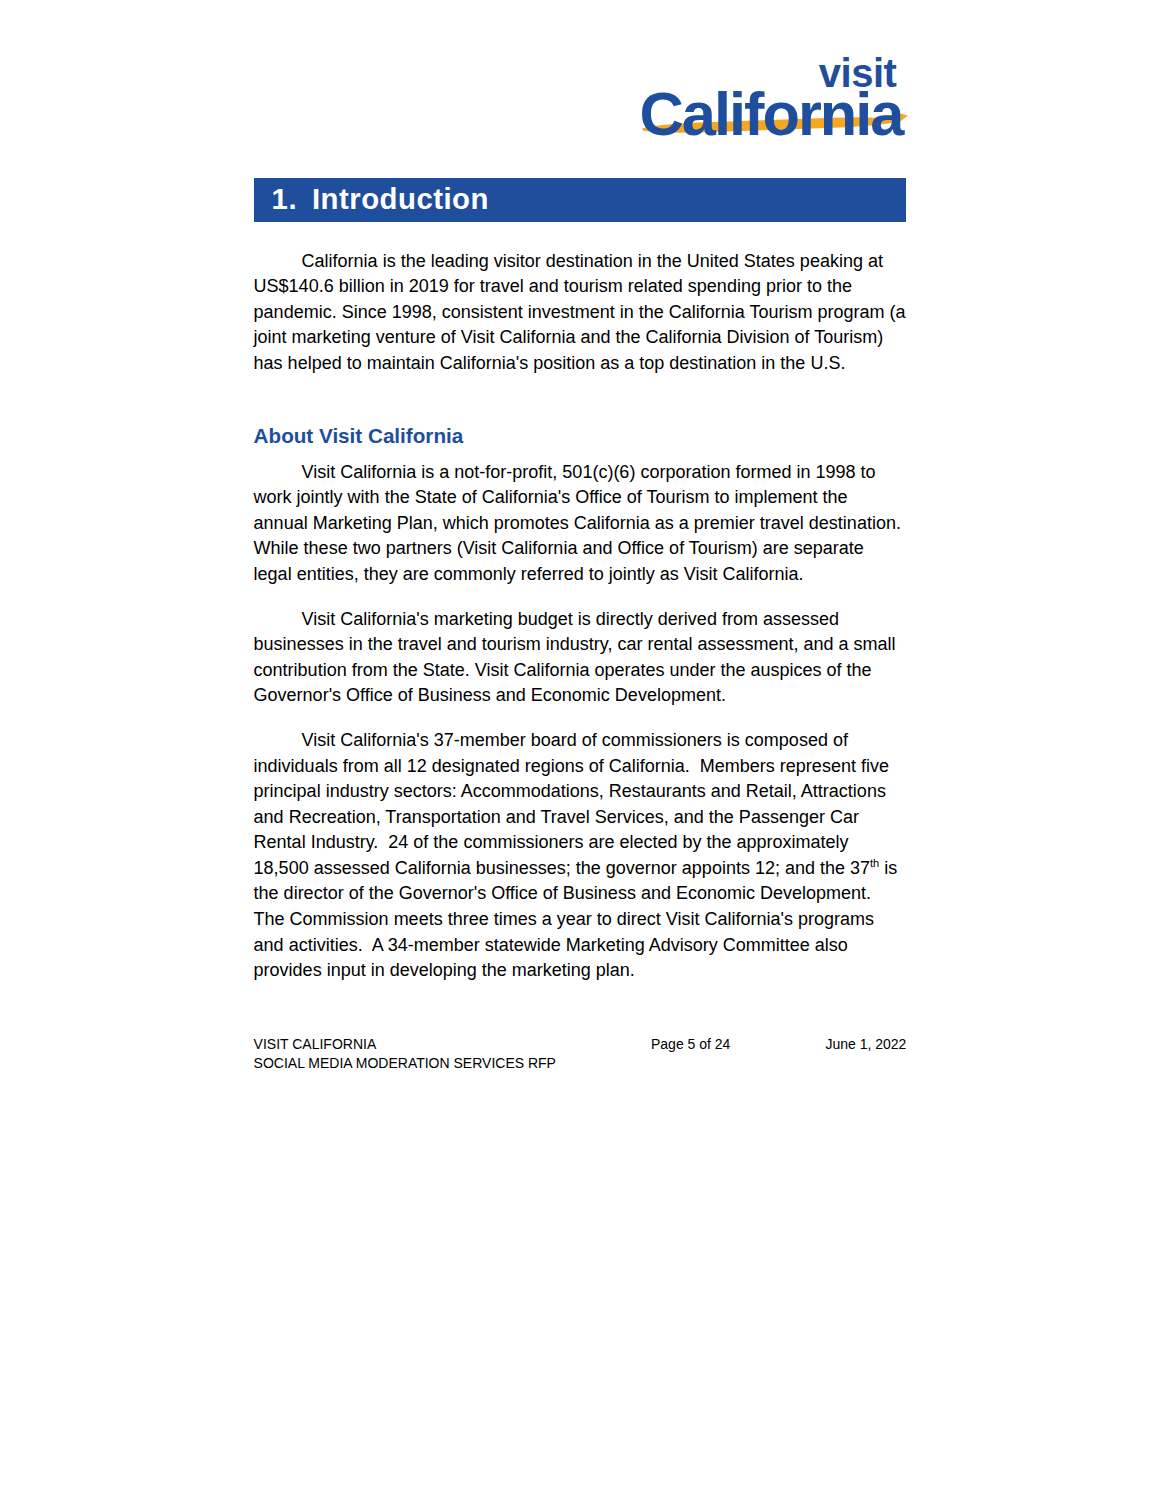visit California
1. Introduction
California is the leading visitor destination in the United States peaking at US$140.6 billion in 2019 for travel and tourism related spending prior to the pandemic. Since 1998, consistent investment in the California Tourism program (a joint marketing venture of Visit California and the California Division of Tourism) has helped to maintain California's position as a top destination in the U.S.
About Visit California
Visit California is a not-for-profit, 501(c)(6) corporation formed in 1998 to work jointly with the State of California's Office of Tourism to implement the annual Marketing Plan, which promotes California as a premier travel destination. While these two partners (Visit California and Office of Tourism) are separate legal entities, they are commonly referred to jointly as Visit California.
Visit California's marketing budget is directly derived from assessed businesses in the travel and tourism industry, car rental assessment, and a small contribution from the State. Visit California operates under the auspices of the Governor's Office of Business and Economic Development.
Visit California's 37-member board of commissioners is composed of individuals from all 12 designated regions of California. Members represent five principal industry sectors: Accommodations, Restaurants and Retail, Attractions and Recreation, Transportation and Travel Services, and the Passenger Car Rental Industry. 24 of the commissioners are elected by the approximately 18,500 assessed California businesses; the governor appoints 12; and the 37th is the director of the Governor's Office of Business and Economic Development. The Commission meets three times a year to direct Visit California's programs and activities. A 34-member statewide Marketing Advisory Committee also provides input in developing the marketing plan.
VISIT CALIFORNIA
SOCIAL MEDIA MODERATION SERVICES RFP
Page 5 of 24
June 1, 2022